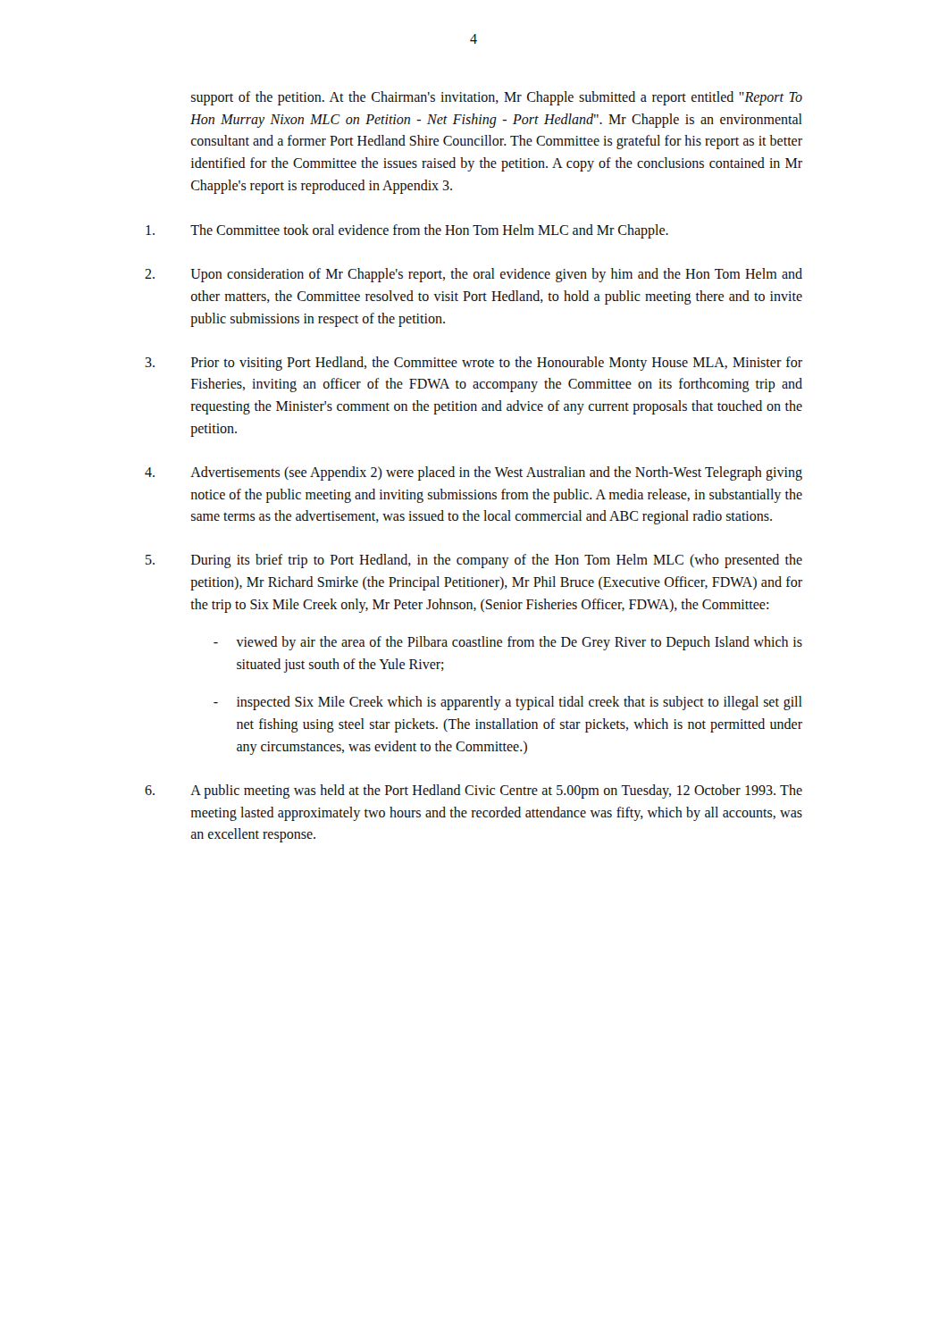4
support of the petition. At the Chairman's invitation, Mr Chapple submitted a report entitled "Report To Hon Murray Nixon MLC on Petition - Net Fishing - Port Hedland". Mr Chapple is an environmental consultant and a former Port Hedland Shire Councillor. The Committee is grateful for his report as it better identified for the Committee the issues raised by the petition. A copy of the conclusions contained in Mr Chapple's report is reproduced in Appendix 3.
The Committee took oral evidence from the Hon Tom Helm MLC and Mr Chapple.
Upon consideration of Mr Chapple's report, the oral evidence given by him and the Hon Tom Helm and other matters, the Committee resolved to visit Port Hedland, to hold a public meeting there and to invite public submissions in respect of the petition.
Prior to visiting Port Hedland, the Committee wrote to the Honourable Monty House MLA, Minister for Fisheries, inviting an officer of the FDWA to accompany the Committee on its forthcoming trip and requesting the Minister's comment on the petition and advice of any current proposals that touched on the petition.
Advertisements (see Appendix 2) were placed in the West Australian and the North-West Telegraph giving notice of the public meeting and inviting submissions from the public. A media release, in substantially the same terms as the advertisement, was issued to the local commercial and ABC regional radio stations.
During its brief trip to Port Hedland, in the company of the Hon Tom Helm MLC (who presented the petition), Mr Richard Smirke (the Principal Petitioner), Mr Phil Bruce (Executive Officer, FDWA) and for the trip to Six Mile Creek only, Mr Peter Johnson, (Senior Fisheries Officer, FDWA), the Committee:
viewed by air the area of the Pilbara coastline from the De Grey River to Depuch Island which is situated just south of the Yule River;
inspected Six Mile Creek which is apparently a typical tidal creek that is subject to illegal set gill net fishing using steel star pickets. (The installation of star pickets, which is not permitted under any circumstances, was evident to the Committee.)
A public meeting was held at the Port Hedland Civic Centre at 5.00pm on Tuesday, 12 October 1993. The meeting lasted approximately two hours and the recorded attendance was fifty, which by all accounts, was an excellent response.